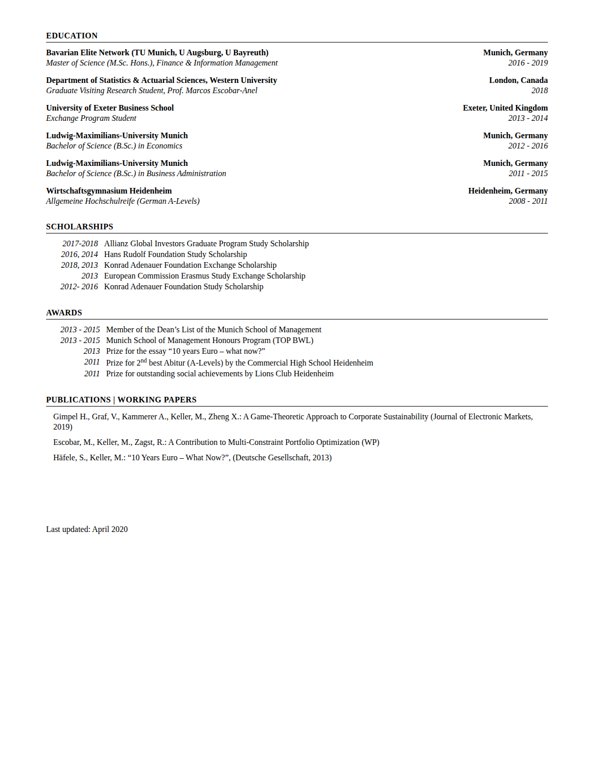Education
| Bavarian Elite Network (TU Munich, U Augsburg, U Bayreuth) | Munich, Germany |
| Master of Science (M.Sc. Hons.), Finance & Information Management | 2016 - 2019 |
| Department of Statistics & Actuarial Sciences, Western University | London, Canada |
| Graduate Visiting Research Student, Prof. Marcos Escobar-Anel | 2018 |
| University of Exeter Business School | Exeter, United Kingdom |
| Exchange Program Student | 2013 - 2014 |
| Ludwig-Maximilians-University Munich | Munich, Germany |
| Bachelor of Science (B.Sc.) in Economics | 2012 - 2016 |
| Ludwig-Maximilians-University Munich | Munich, Germany |
| Bachelor of Science (B.Sc.) in Business Administration | 2011 - 2015 |
| Wirtschaftsgymnasium Heidenheim | Heidenheim, Germany |
| Allgemeine Hochschulreife (German A-Levels) | 2008 - 2011 |
Scholarships
| 2017-2018 | Allianz Global Investors Graduate Program Study Scholarship |
| 2016, 2014 | Hans Rudolf Foundation Study Scholarship |
| 2018, 2013 | Konrad Adenauer Foundation Exchange Scholarship |
| 2013 | European Commission Erasmus Study Exchange Scholarship |
| 2012- 2016 | Konrad Adenauer Foundation Study Scholarship |
Awards
| 2013 - 2015 | Member of the Dean’s List of the Munich School of Management |
| 2013 - 2015 | Munich School of Management Honours Program (TOP BWL) |
| 2013 | Prize for the essay “10 years Euro – what now?” |
| 2011 | Prize for 2 nd best Abitur (A-Levels) by the Commercial High School Heidenheim |
| 2011 | Prize for outstanding social achievements by Lions Club Heidenheim |
Publications | Working Papers
Gimpel H., Graf, V., Kammerer A., Keller, M., Zheng X.: A Game-Theoretic Approach to Corporate Sustainability (Journal of Electronic Markets, 2019)
Escobar, M., Keller, M., Zagst, R.: A Contribution to Multi-Constraint Portfolio Optimization (WP)
Häfele, S., Keller, M.: “10 Years Euro – What Now?”, (Deutsche Gesellschaft, 2013)
Last updated: April 2020